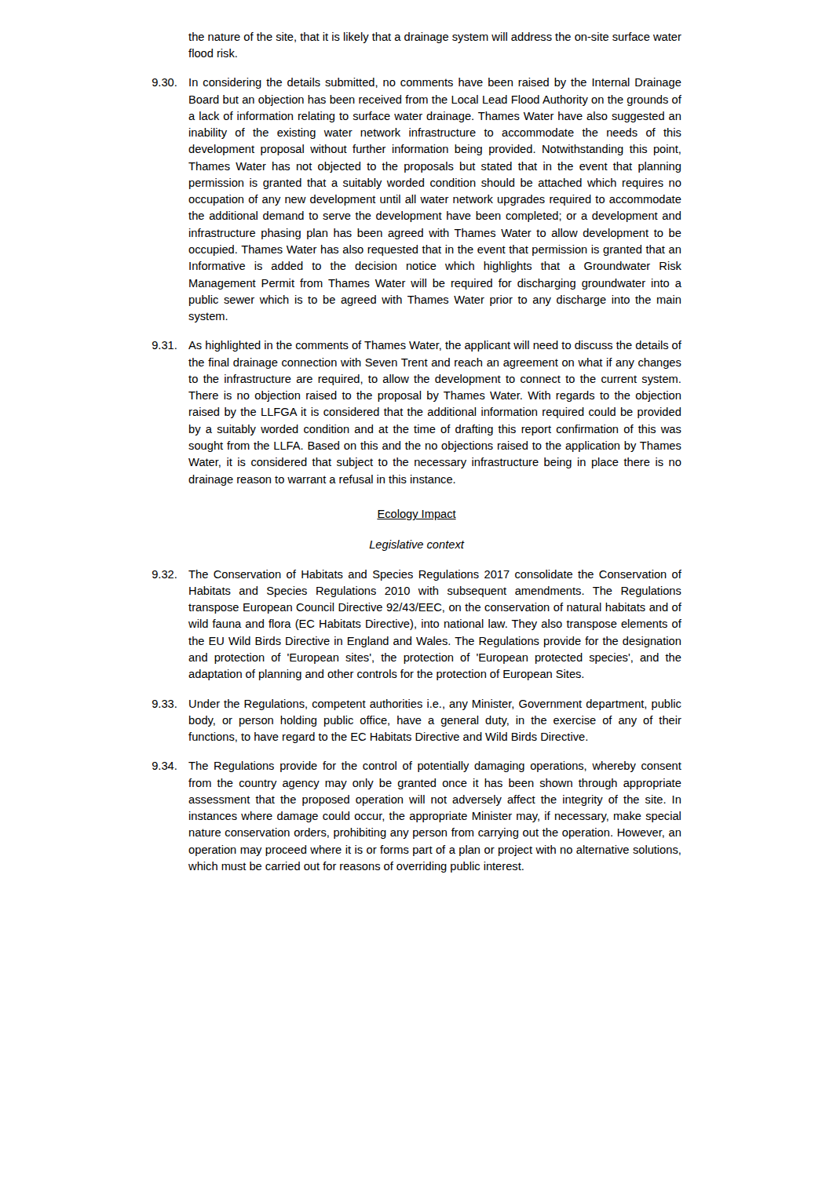the nature of the site, that it is likely that a drainage system will address the on-site surface water flood risk.
9.30. In considering the details submitted, no comments have been raised by the Internal Drainage Board but an objection has been received from the Local Lead Flood Authority on the grounds of a lack of information relating to surface water drainage. Thames Water have also suggested an inability of the existing water network infrastructure to accommodate the needs of this development proposal without further information being provided. Notwithstanding this point, Thames Water has not objected to the proposals but stated that in the event that planning permission is granted that a suitably worded condition should be attached which requires no occupation of any new development until all water network upgrades required to accommodate the additional demand to serve the development have been completed; or a development and infrastructure phasing plan has been agreed with Thames Water to allow development to be occupied. Thames Water has also requested that in the event that permission is granted that an Informative is added to the decision notice which highlights that a Groundwater Risk Management Permit from Thames Water will be required for discharging groundwater into a public sewer which is to be agreed with Thames Water prior to any discharge into the main system.
9.31. As highlighted in the comments of Thames Water, the applicant will need to discuss the details of the final drainage connection with Seven Trent and reach an agreement on what if any changes to the infrastructure are required, to allow the development to connect to the current system. There is no objection raised to the proposal by Thames Water. With regards to the objection raised by the LLFGA it is considered that the additional information required could be provided by a suitably worded condition and at the time of drafting this report confirmation of this was sought from the LLFA. Based on this and the no objections raised to the application by Thames Water, it is considered that subject to the necessary infrastructure being in place there is no drainage reason to warrant a refusal in this instance.
Ecology Impact
Legislative context
9.32. The Conservation of Habitats and Species Regulations 2017 consolidate the Conservation of Habitats and Species Regulations 2010 with subsequent amendments. The Regulations transpose European Council Directive 92/43/EEC, on the conservation of natural habitats and of wild fauna and flora (EC Habitats Directive), into national law. They also transpose elements of the EU Wild Birds Directive in England and Wales. The Regulations provide for the designation and protection of 'European sites', the protection of 'European protected species', and the adaptation of planning and other controls for the protection of European Sites.
9.33. Under the Regulations, competent authorities i.e., any Minister, Government department, public body, or person holding public office, have a general duty, in the exercise of any of their functions, to have regard to the EC Habitats Directive and Wild Birds Directive.
9.34. The Regulations provide for the control of potentially damaging operations, whereby consent from the country agency may only be granted once it has been shown through appropriate assessment that the proposed operation will not adversely affect the integrity of the site. In instances where damage could occur, the appropriate Minister may, if necessary, make special nature conservation orders, prohibiting any person from carrying out the operation. However, an operation may proceed where it is or forms part of a plan or project with no alternative solutions, which must be carried out for reasons of overriding public interest.